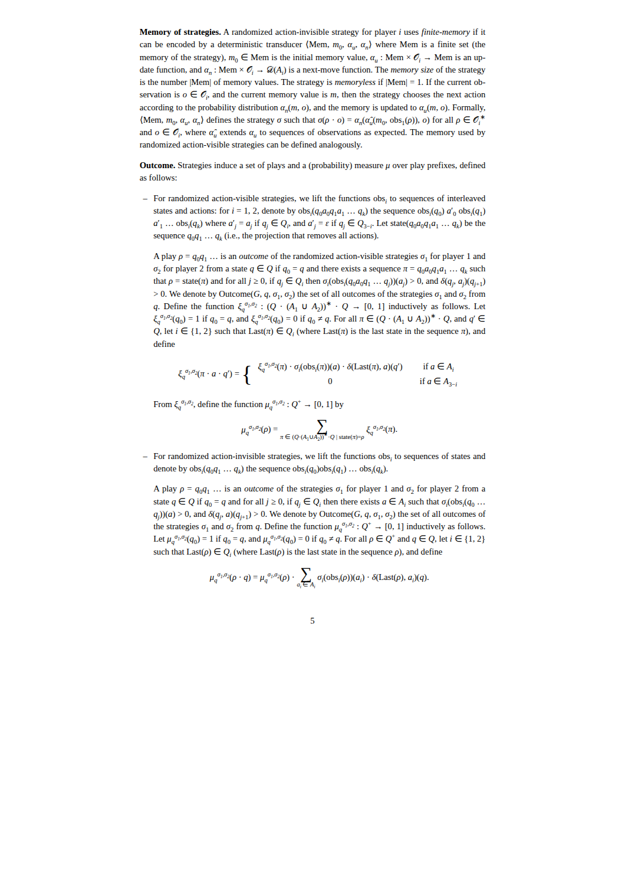Memory of strategies. A randomized action-invisible strategy for player i uses finite-memory if it can be encoded by a deterministic transducer ⟨Mem, m0, αu, αn⟩ where Mem is a finite set (the memory of the strategy), m0 ∈ Mem is the initial memory value, αu : Mem × 𝒪i → Mem is an update function, and αn : Mem × 𝒪i → 𝒟(Ai) is a next-move function. The memory size of the strategy is the number |Mem| of memory values. The strategy is memoryless if |Mem| = 1. If the current observation is o ∈ 𝒪i, and the current memory value is m, then the strategy chooses the next action according to the probability distribution αn(m, o), and the memory is updated to αu(m, o). Formally, ⟨Mem, m0, αu, αn⟩ defines the strategy σ such that σ(ρ · o) = αn(α̂u(m0, obs1(ρ)), o) for all ρ ∈ 𝒪i∗ and o ∈ 𝒪i, where α̂u extends αu to sequences of observations as expected. The memory used by randomized action-visible strategies can be defined analogously.
Outcome. Strategies induce a set of plays and a (probability) measure μ over play prefixes, defined as follows:
For randomized action-visible strategies, we lift the functions obsi to sequences of interleaved states and actions: for i = 1, 2, denote by obsi(q0a0q1a1 … qk) the sequence obsi(q0) a′0 obsi(q1) a′1 … obsi(qk) where a′j = aj if qj ∈ Qi, and a′j = ε if qj ∈ Q3−i. Let state(q0a0q1a1 … qk) be the sequence q0q1 … qk (i.e., the projection that removes all actions).
A play ρ = q0q1 … is an outcome of the randomized action-visible strategies σ1 for player 1 and σ2 for player 2 from a state q ∈ Q if q0 = q and there exists a sequence π = q0a0q1a1 … qk such that ρ = state(π) and for all j ≥ 0, if qj ∈ Qi then σi(obsi(q0a0q1 … qj))(aj) > 0, and δ(qj, aj)(qj+1) > 0. We denote by Outcome(G, q, σ1, σ2) the set of all outcomes of the strategies σ1 and σ2 from q. Define the function ξqσ1,σ2 : (Q · (A1 ∪ A2))∗ · Q → [0, 1] inductively as follows. Let ξqσ1,σ2(q0) = 1 if q0 = q, and ξqσ1,σ2(q0) = 0 if q0 ≠ q. For all π ∈ (Q · (A1 ∪ A2))∗ · Q, and q′ ∈ Q, let i ∈ {1, 2} such that Last(π) ∈ Qi (where Last(π) is the last state in the sequence π), and define
ξqσ1,σ2(π · a · q′) = {
| ξ q σ 1 ,σ 2 ( π ) · σ i (obs i ( π ))( a ) · δ (Last( π ), a )( q ′) | if a ∈ A i |
| 0 | if a ∈ A 3− i |
From ξqσ1,σ2, define the function μqσ1,σ2 : Q+ → [0, 1] by
μqσ1,σ2(ρ) = ∑ π ∈ (Q·(A1∪A2))∗·Q | state(π)=ρ ξqσ1,σ2(π).
For randomized action-invisible strategies, we lift the functions obsi to sequences of states and denote by obsi(q0q1 … qk) the sequence obsi(q0)obsi(q1) … obsi(qk).
A play ρ = q0q1 … is an outcome of the strategies σ1 for player 1 and σ2 for player 2 from a state q ∈ Q if q0 = q and for all j ≥ 0, if qj ∈ Qi then there exists a ∈ Ai such that σi(obsi(q0 … qj))(a) > 0, and δ(qj, a)(qj+1) > 0. We denote by Outcome(G, q, σ1, σ2) the set of all outcomes of the strategies σ1 and σ2 from q. Define the function μqσ1,σ2 : Q+ → [0, 1] inductively as follows. Let μqσ1,σ2(q0) = 1 if q0 = q, and μqσ1,σ2(q0) = 0 if q0 ≠ q. For all ρ ∈ Q+ and q ∈ Q, let i ∈ {1, 2} such that Last(ρ) ∈ Qi (where Last(ρ) is the last state in the sequence ρ), and define
μqσ1,σ2(ρ · q) = μqσ1,σ2(ρ) · ∑ ai ∈ Ai σi(obsi(ρ))(ai) · δ(Last(ρ), ai)(q).
5